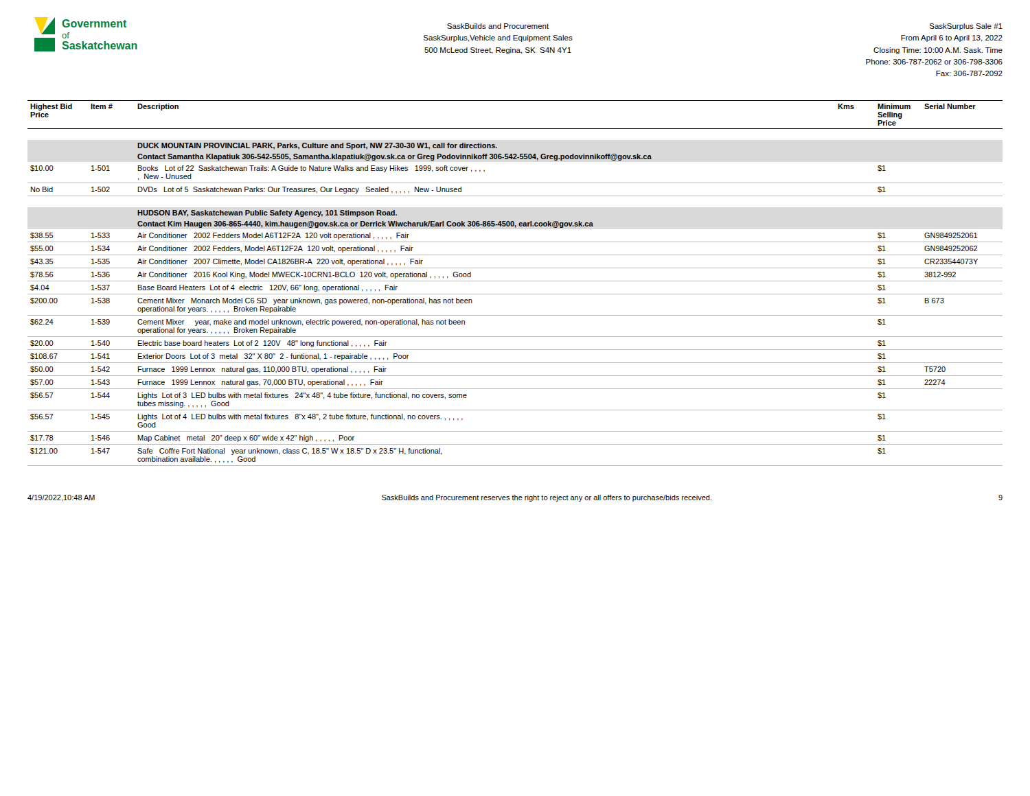Government of Saskatchewan
SaskBuilds and Procurement
SaskSurplus,Vehicle and Equipment Sales
500 McLeod Street, Regina, SK S4N 4Y1
SaskSurplus Sale #1
From April 6 to April 13, 2022
Closing Time: 10:00 A.M. Sask. Time
Phone: 306-787-2062 or 306-798-3306
Fax: 306-787-2092
| Highest Bid Price | Item # | Description | Kms | Minimum Selling Price | Serial Number |
| --- | --- | --- | --- | --- | --- |
| | DUCK MOUNTAIN PROVINCIAL PARK, Parks, Culture and Sport, NW 27-30-30 W1, call for directions. |
| | Contact Samantha Klapatiuk 306-542-5505, Samantha.klapatiuk@gov.sk.ca or Greg Podovinnikoff 306-542-5504, Greg.podovinnikoff@gov.sk.ca |
| $10.00 | 1-501 | Books Lot of 22 Saskatchewan Trails: A Guide to Nature Walks and Easy Hikes 1999, soft cover , , , , , New - Unused | | $1 | |
| No Bid | 1-502 | DVDs Lot of 5 Saskatchewan Parks: Our Treasures, Our Legacy Sealed , , , , , New - Unused | | $1 | |
| | HUDSON BAY, Saskatchewan Public Safety Agency, 101 Stimpson Road. |
| | Contact Kim Haugen 306-865-4440, kim.haugen@gov.sk.ca or Derrick Wiwcharuk/Earl Cook 306-865-4500, earl.cook@gov.sk.ca |
| $38.55 | 1-533 | Air Conditioner 2002 Fedders Model A6T12F2A 120 volt operational , , , , , Fair | | $1 | GN9849252061 |
| $55.00 | 1-534 | Air Conditioner 2002 Fedders, Model A6T12F2A 120 volt, operational , , , , , Fair | | $1 | GN9849252062 |
| $43.35 | 1-535 | Air Conditioner 2007 Climette, Model CA1826BR-A 220 volt, operational , , , , , Fair | | $1 | CR233544073Y |
| $78.56 | 1-536 | Air Conditioner 2016 Kool King, Model MWECK-10CRN1-BCLO 120 volt, operational , , , , , Good | | $1 | 3812-992 |
| $4.04 | 1-537 | Base Board Heaters Lot of 4 electric 120V, 66" long, operational , , , , , Fair | | $1 | |
| $200.00 | 1-538 | Cement Mixer Monarch Model C6 SD year unknown, gas powered, non-operational, has not been operational for years. , , , , , Broken Repairable | | $1 | B 673 |
| $62.24 | 1-539 | Cement Mixer year, make and model unknown, electric powered, non-operational, has not been operational for years. , , , , , Broken Repairable | | $1 | |
| $20.00 | 1-540 | Electric base board heaters Lot of 2 120V 48" long functional , , , , , Fair | | $1 | |
| $108.67 | 1-541 | Exterior Doors Lot of 3 metal 32" X 80" 2 - funtional, 1 - repairable , , , , , Poor | | $1 | |
| $50.00 | 1-542 | Furnace 1999 Lennox natural gas, 110,000 BTU, operational , , , , , Fair | | $1 | T5720 |
| $57.00 | 1-543 | Furnace 1999 Lennox natural gas, 70,000 BTU, operational , , , , , Fair | | $1 | 22274 |
| $56.57 | 1-544 | Lights Lot of 3 LED bulbs with metal fixtures 24"x 48", 4 tube fixture, functional, no covers, some tubes missing. , , , , , Good | | $1 | |
| $56.57 | 1-545 | Lights Lot of 4 LED bulbs with metal fixtures 8"x 48", 2 tube fixture, functional, no covers. , , , , , Good | | $1 | |
| $17.78 | 1-546 | Map Cabinet metal 20" deep x 60" wide x 42" high , , , , , Poor | | $1 | |
| $121.00 | 1-547 | Safe Coffre Fort National year unknown, class C, 18.5" W x 18.5" D x 23.5" H, functional, combination available. , , , , , Good | | $1 | |
4/19/2022,10:48 AM
SaskBuilds and Procurement reserves the right to reject any or all offers to purchase/bids received.
9